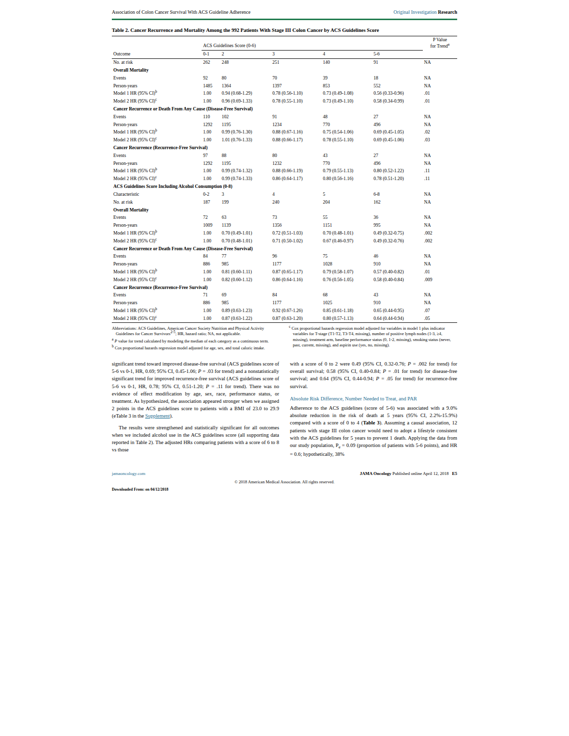Association of Colon Cancer Survival With ACS Guideline Adherence
Original Investigation Research
Table 2. Cancer Recurrence and Mortality Among the 992 Patients With Stage III Colon Cancer by ACS Guidelines Score
| | ACS Guidelines Score (0-6) | P Value for Trend a |
| --- | --- | --- |
| Outcome | 0-1 | 2 | 3 | 4 | 5-6 | |
| No. at risk | 262 | 248 | 251 | 140 | 91 | NA |
| Overall Mortality |
| Events | 92 | 80 | 70 | 39 | 18 | NA |
| Person-years | 1485 | 1364 | 1397 | 853 | 552 | NA |
| Model 1 HR (95% CI) b | 1.00 | 0.94 (0.68-1.29) | 0.78 (0.56-1.10) | 0.73 (0.49-1.08) | 0.56 (0.33-0.96) | .01 |
| Model 2 HR (95% CI) c | 1.00 | 0.96 (0.69-1.33) | 0.78 (0.55-1.10) | 0.73 (0.49-1.10) | 0.58 (0.34-0.99) | .01 |
| Cancer Recurrence or Death From Any Cause (Disease-Free Survival) |
| Events | 110 | 102 | 91 | 48 | 27 | NA |
| Person-years | 1292 | 1195 | 1234 | 770 | 496 | NA |
| Model 1 HR (95% CI) b | 1.00 | 0.99 (0.76-1.30) | 0.88 (0.67-1.16) | 0.75 (0.54-1.06) | 0.69 (0.45-1.05) | .02 |
| Model 2 HR (95% CI) c | 1.00 | 1.01 (0.76-1.33) | 0.88 (0.66-1.17) | 0.78 (0.55-1.10) | 0.69 (0.45-1.06) | .03 |
| Cancer Recurrence (Recurrence-Free Survival) |
| Events | 97 | 88 | 80 | 43 | 27 | NA |
| Person-years | 1292 | 1195 | 1232 | 770 | 496 | NA |
| Model 1 HR (95% CI) b | 1.00 | 0.99 (0.74-1.32) | 0.88 (0.66-1.19) | 0.79 (0.55-1.13) | 0.80 (0.52-1.22) | .11 |
| Model 2 HR (95% CI) c | 1.00 | 0.99 (0.74-1.33) | 0.86 (0.64-1.17) | 0.80 (0.56-1.16) | 0.78 (0.51-1.20) | .11 |
| ACS Guidelines Score Including Alcohol Consumption (0-8) |
| Characteristic | 0-2 | 3 | 4 | 5 | 6-8 | NA |
| No. at risk | 187 | 199 | 240 | 204 | 162 | NA |
| Overall Mortality |
| Events | 72 | 63 | 73 | 55 | 36 | NA |
| Person-years | 1009 | 1139 | 1356 | 1151 | 995 | NA |
| Model 1 HR (95% CI) b | 1.00 | 0.70 (0.49-1.01) | 0.72 (0.51-1.03) | 0.70 (0.48-1.01) | 0.49 (0.32-0.75) | .002 |
| Model 2 HR (95% CI) c | 1.00 | 0.70 (0.48-1.01) | 0.71 (0.50-1.02) | 0.67 (0.46-0.97) | 0.49 (0.32-0.76) | .002 |
| Cancer Recurrence or Death From Any Cause (Disease-Free Survival) |
| Events | 84 | 77 | 96 | 75 | 46 | NA |
| Person-years | 886 | 985 | 1177 | 1028 | 910 | NA |
| Model 1 HR (95% CI) b | 1.00 | 0.81 (0.60-1.11) | 0.87 (0.65-1.17) | 0.79 (0.58-1.07) | 0.57 (0.40-0.82) | .01 |
| Model 2 HR (95% CI) c | 1.00 | 0.82 (0.60-1.12) | 0.86 (0.64-1.16) | 0.76 (0.56-1.05) | 0.58 (0.40-0.84) | .009 |
| Cancer Recurrence (Recurrence-Free Survival) |
| Events | 71 | 69 | 84 | 68 | 43 | NA |
| Person-years | 886 | 985 | 1177 | 1025 | 910 | NA |
| Model 1 HR (95% CI) b | 1.00 | 0.89 (0.63-1.23) | 0.92 (0.67-1.26) | 0.85 (0.61-1.18) | 0.65 (0.44-0.95) | .07 |
| Model 2 HR (95% CI) c | 1.00 | 0.87 (0.63-1.22) | 0.87 (0.63-1.20) | 0.80 (0.57-1.13) | 0.64 (0.44-0.94) | .05 |
Abbreviations: ACS Guidelines, American Cancer Society Nutrition and Physical Activity Guidelines for Cancer Survivors2-5; HR, hazard ratio; NA, not applicable.
a P value for trend calculated by modeling the median of each category as a continuous term.
b Cox proportional hazards regression model adjusted for age, sex, and total caloric intake.
c Cox proportional hazards regression model adjusted for variables in model 1 plus indicator variables for T-stage (T1-T2, T3-T4, missing), number of positive lymph nodes (1-3, ≥4, missing), treatment arm, baseline performance status (0, 1-2, missing), smoking status (never, past, current, missing), and aspirin use (yes, no, missing).
significant trend toward improved disease-free survival (ACS guidelines score of 5-6 vs 0-1, HR, 0.69; 95% CI, 0.45-1.06; P = .03 for trend) and a nonstatistically significant trend for improved recurrence-free survival (ACS guidelines score of 5-6 vs 0-1, HR, 0.78; 95% CI, 0.51-1.20; P = .11 for trend). There was no evidence of effect modification by age, sex, race, performance status, or treatment. As hypothesized, the association appeared stronger when we assigned 2 points in the ACS guidelines score to patients with a BMI of 23.0 to 29.9 (eTable 3 in the Supplement).
The results were strengthened and statistically significant for all outcomes when we included alcohol use in the ACS guidelines score (all supporting data reported in Table 2). The adjusted HRs comparing patients with a score of 6 to 8 vs those
with a score of 0 to 2 were 0.49 (95% CI, 0.32-0.76; P = .002 for trend) for overall survival; 0.58 (95% CI, 0.40-0.84; P = .01 for trend) for disease-free survival; and 0.64 (95% CI, 0.44-0.94; P = .05 for trend) for recurrence-free survival.
Absolute Risk Difference, Number Needed to Treat, and PAR
Adherence to the ACS guidelines (score of 5-6) was associated with a 9.0% absolute reduction in the risk of death at 5 years (95% CI, 2.2%-15.9%) compared with a score of 0 to 4 (Table 3). Assuming a causal association, 12 patients with stage III colon cancer would need to adopt a lifestyle consistent with the ACS guidelines for 5 years to prevent 1 death. Applying the data from our study population, Pe = 0.09 (proportion of patients with 5-6 points), and HR = 0.6; hypothetically, 38%
jamaoncology.com
JAMA Oncology Published online April 12, 2018 E5
© 2018 American Medical Association. All rights reserved.
Downloaded From: on 04/12/2018